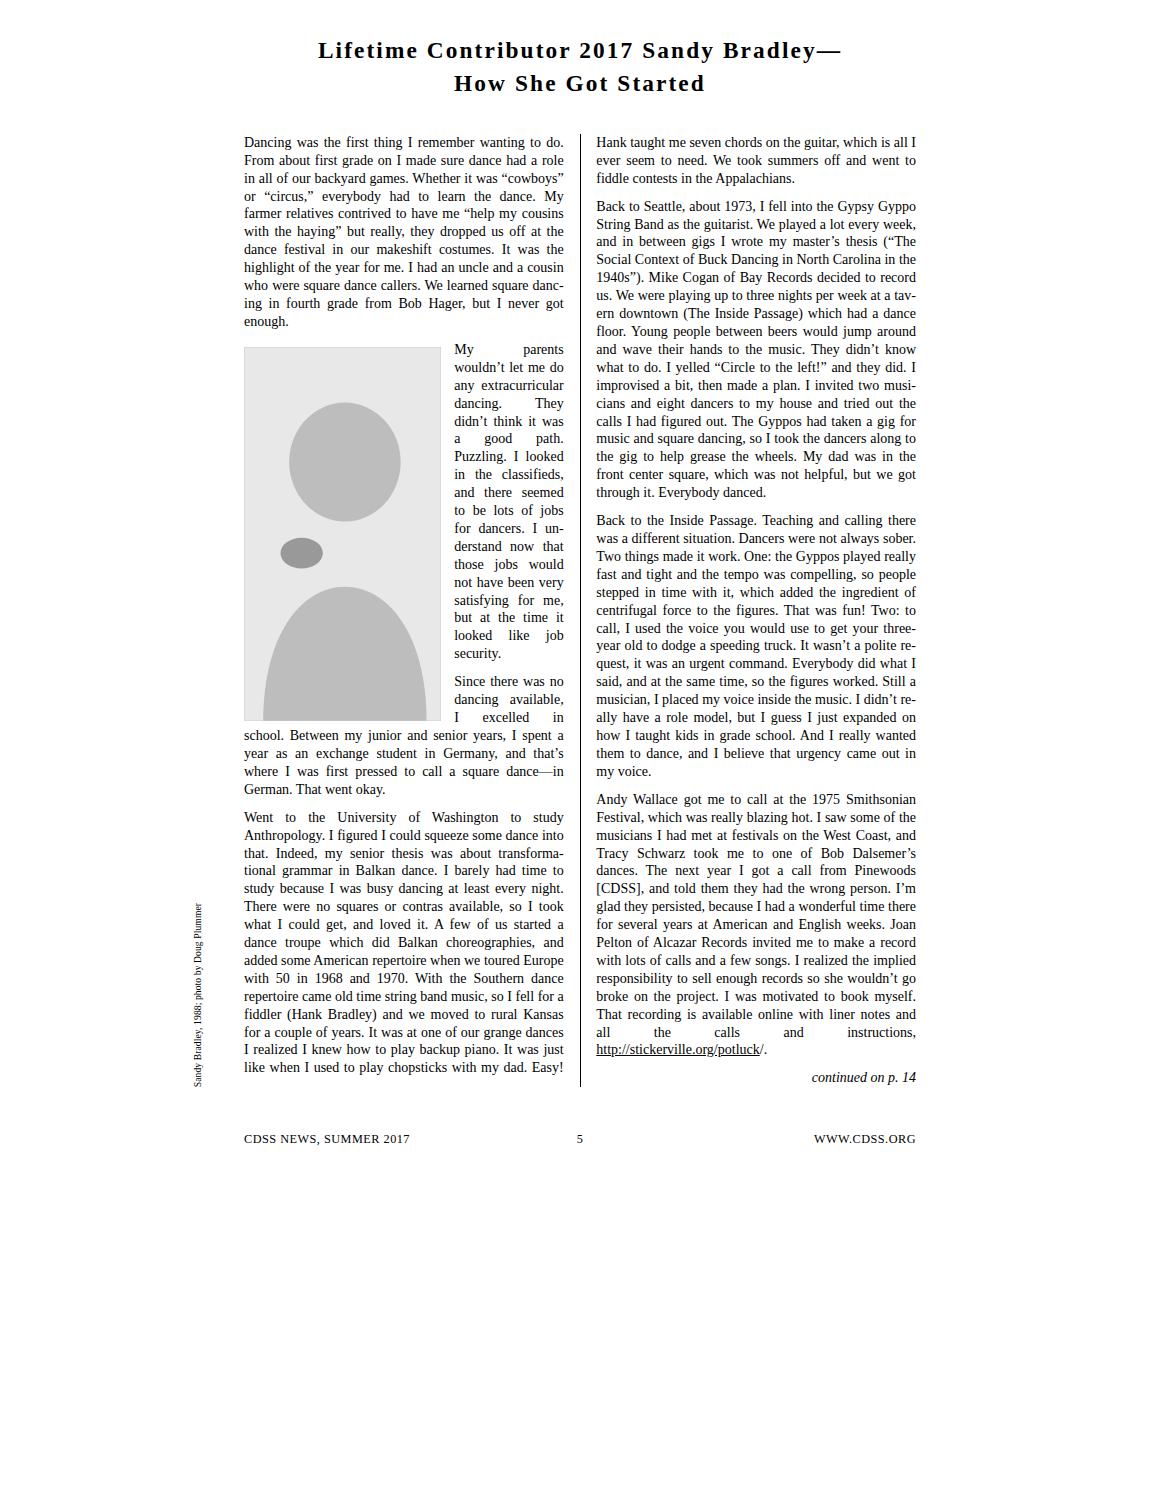Sandy Bradley, 1988; photo by Doug Plummer
Lifetime Contributor 2017 Sandy Bradley—
How She Got Started
Dancing was the first thing I remember wanting to do. From about first grade on I made sure dance had a role in all of our backyard games. Whether it was “cowboys” or “circus,” everybody had to learn the dance. My farmer relatives contrived to have me “help my cousins with the haying” but really, they dropped us off at the dance festival in our makeshift costumes. It was the highlight of the year for me. I had an uncle and a cousin who were square dance callers. We learned square dancing in fourth grade from Bob Hager, but I never got enough.
My parents wouldn’t let me do any extracurricular dancing. They didn’t think it was a good path. Puzzling. I looked in the classifieds, and there seemed to be lots of jobs for dancers. I understand now that those jobs would not have been very satisfying for me, but at the time it looked like job security.
Since there was no dancing available, I excelled in school. Between my junior and senior years, I spent a year as an exchange student in Germany, and that’s where I was first pressed to call a square dance—in German. That went okay.
Went to the University of Washington to study Anthropology. I figured I could squeeze some dance into that. Indeed, my senior thesis was about transformational grammar in Balkan dance. I barely had time to study because I was busy dancing at least every night. There were no squares or contras available, so I took what I could get, and loved it. A few of us started a dance troupe which did Balkan choreographies, and added some American repertoire when we toured Europe with 50 in 1968 and 1970. With the Southern dance repertoire came old time string band music, so I fell for a fiddler (Hank Bradley) and we moved to rural Kansas for a couple of years. It was at one of our grange dances I realized I knew how to play backup piano. It was just like when I used to play chopsticks with my dad. Easy! Hank taught me seven chords on the guitar, which is all I ever seem to need. We took summers off and went to fiddle contests in the Appalachians.
Back to Seattle, about 1973, I fell into the Gypsy Gyppo String Band as the guitarist. We played a lot every week, and in between gigs I wrote my master’s thesis (“The Social Context of Buck Dancing in North Carolina in the 1940s”). Mike Cogan of Bay Records decided to record us. We were playing up to three nights per week at a tavern downtown (The Inside Passage) which had a dance floor. Young people between beers would jump around and wave their hands to the music. They didn’t know what to do. I yelled “Circle to the left!” and they did. I improvised a bit, then made a plan. I invited two musicians and eight dancers to my house and tried out the calls I had figured out. The Gyppos had taken a gig for music and square dancing, so I took the dancers along to the gig to help grease the wheels. My dad was in the front center square, which was not helpful, but we got through it. Everybody danced.
Back to the Inside Passage. Teaching and calling there was a different situation. Dancers were not always sober. Two things made it work. One: the Gyppos played really fast and tight and the tempo was compelling, so people stepped in time with it, which added the ingredient of centrifugal force to the figures. That was fun! Two: to call, I used the voice you would use to get your three-year old to dodge a speeding truck. It wasn’t a polite request, it was an urgent command. Everybody did what I said, and at the same time, so the figures worked. Still a musician, I placed my voice inside the music. I didn’t really have a role model, but I guess I just expanded on how I taught kids in grade school. And I really wanted them to dance, and I believe that urgency came out in my voice.
Andy Wallace got me to call at the 1975 Smithsonian Festival, which was really blazing hot. I saw some of the musicians I had met at festivals on the West Coast, and Tracy Schwarz took me to one of Bob Dalsemer’s dances. The next year I got a call from Pinewoods [CDSS], and told them they had the wrong person. I’m glad they persisted, because I had a wonderful time there for several years at American and English weeks. Joan Pelton of Alcazar Records invited me to make a record with lots of calls and a few songs. I realized the implied responsibility to sell enough records so she wouldn’t go broke on the project. I was motivated to book myself. That recording is available online with liner notes and all the calls and instructions, http://stickerville.org/potluck/.
continued on p. 14
CDSS NEWS, SUMMER 2017
5
WWW.CDSS.ORG